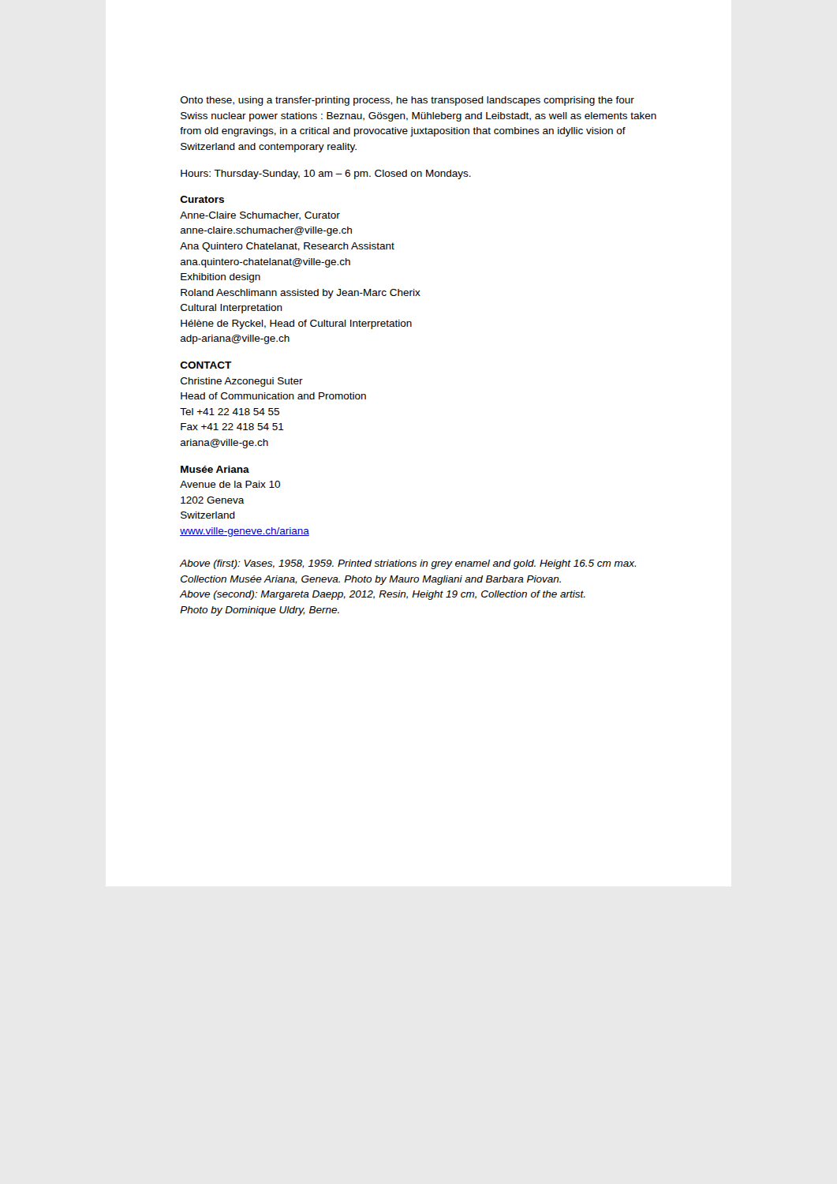Onto these, using a transfer-printing process, he has transposed landscapes comprising the four Swiss nuclear power stations : Beznau, Gösgen, Mühleberg and Leibstadt, as well as elements taken from old engravings, in a critical and provocative juxtaposition that combines an idyllic vision of Switzerland and contemporary reality.
Hours: Thursday-Sunday, 10 am – 6 pm. Closed on Mondays.
Curators
Anne-Claire Schumacher, Curator
anne-claire.schumacher@ville-ge.ch
Ana Quintero Chatelanat, Research Assistant
ana.quintero-chatelanat@ville-ge.ch
Exhibition design
Roland Aeschlimann assisted by Jean-Marc Cherix
Cultural Interpretation
Hélène de Ryckel, Head of Cultural Interpretation
adp-ariana@ville-ge.ch
CONTACT
Christine Azconegui Suter
Head of Communication and Promotion
Tel +41 22 418 54 55
Fax +41 22 418 54 51
ariana@ville-ge.ch
Musée Ariana
Avenue de la Paix 10
1202 Geneva
Switzerland
www.ville-geneve.ch/ariana
Above (first): Vases, 1958, 1959. Printed striations in grey enamel and gold. Height 16.5 cm max.
Collection Musée Ariana, Geneva. Photo by Mauro Magliani and Barbara Piovan.
Above (second): Margareta Daepp, 2012, Resin, Height 19 cm, Collection of the artist.
Photo by Dominique Uldry, Berne.